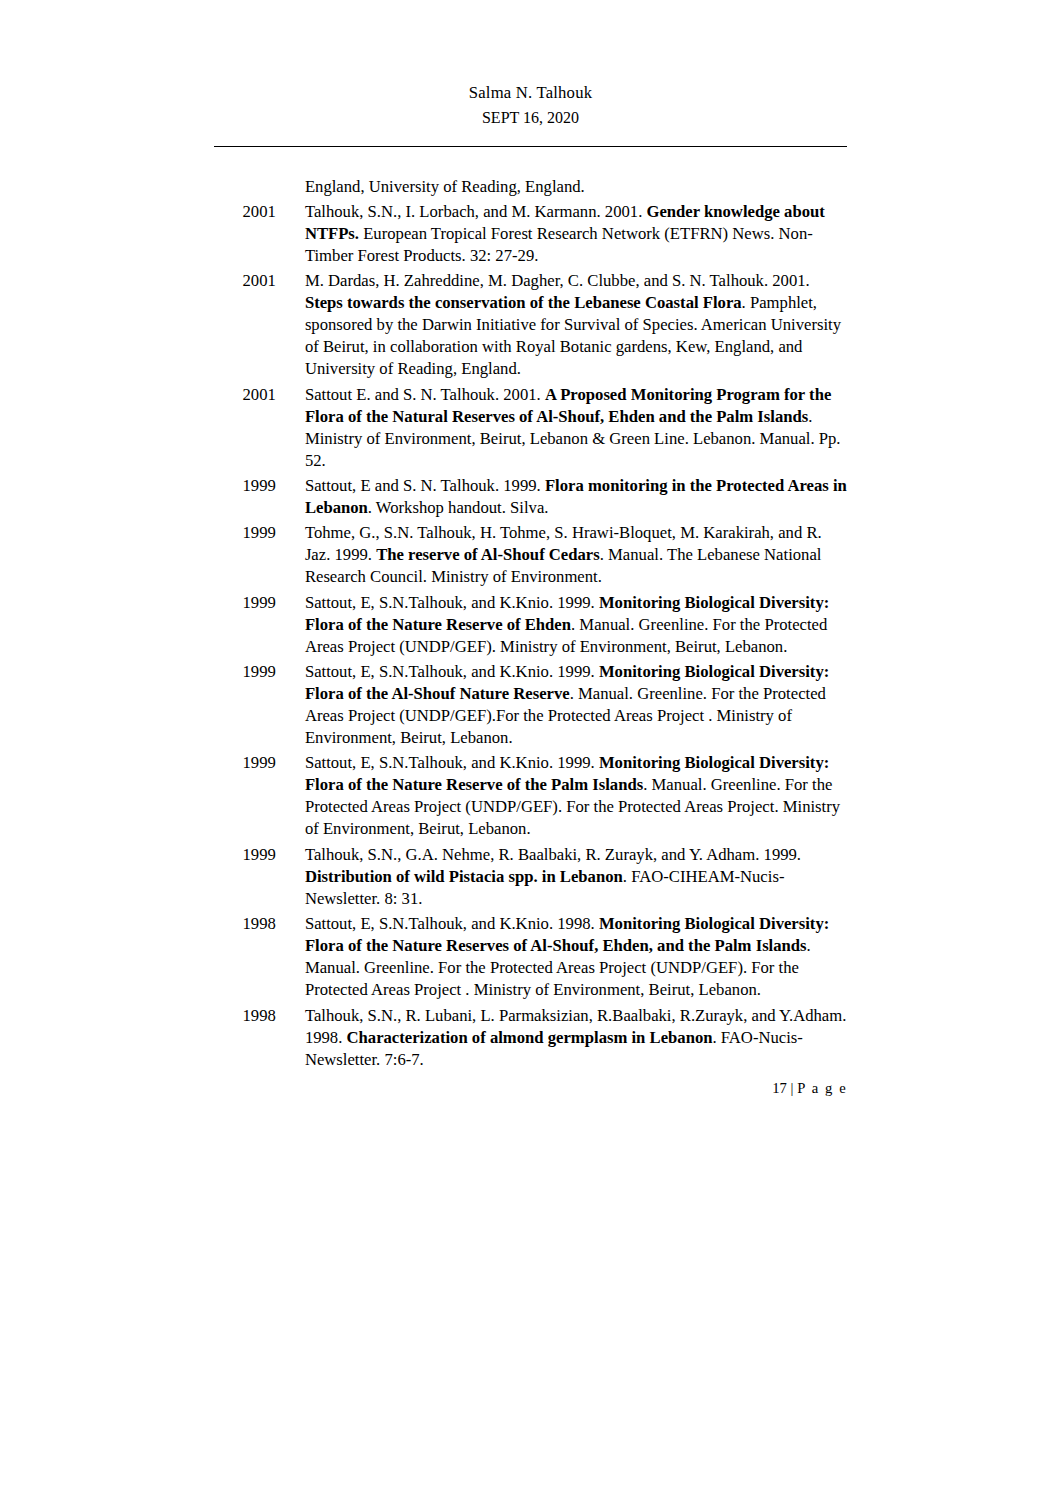Salma N. Talhouk
SEPT 16, 2020
England, University of Reading, England.
2001
Talhouk, S.N., I. Lorbach, and M. Karmann. 2001. Gender knowledge about NTFPs. European Tropical Forest Research Network (ETFRN) News. Non-Timber Forest Products. 32: 27-29.
2001
M. Dardas, H. Zahreddine, M. Dagher, C. Clubbe, and S. N. Talhouk. 2001. Steps towards the conservation of the Lebanese Coastal Flora. Pamphlet, sponsored by the Darwin Initiative for Survival of Species. American University of Beirut, in collaboration with Royal Botanic gardens, Kew, England, and University of Reading, England.
2001
Sattout E. and S. N. Talhouk. 2001. A Proposed Monitoring Program for the Flora of the Natural Reserves of Al-Shouf, Ehden and the Palm Islands. Ministry of Environment, Beirut, Lebanon & Green Line. Lebanon. Manual. Pp. 52.
1999
Sattout, E and S. N. Talhouk. 1999. Flora monitoring in the Protected Areas in Lebanon. Workshop handout. Silva.
1999
Tohme, G., S.N. Talhouk, H. Tohme, S. Hrawi-Bloquet, M. Karakirah, and R. Jaz. 1999. The reserve of Al-Shouf Cedars. Manual. The Lebanese National Research Council. Ministry of Environment.
1999
Sattout, E, S.N.Talhouk, and K.Knio. 1999. Monitoring Biological Diversity: Flora of the Nature Reserve of Ehden. Manual. Greenline. For the Protected Areas Project (UNDP/GEF). Ministry of Environment, Beirut, Lebanon.
1999
Sattout, E, S.N.Talhouk, and K.Knio. 1999. Monitoring Biological Diversity: Flora of the Al-Shouf Nature Reserve. Manual. Greenline. For the Protected Areas Project (UNDP/GEF).For the Protected Areas Project . Ministry of Environment, Beirut, Lebanon.
1999
Sattout, E, S.N.Talhouk, and K.Knio. 1999. Monitoring Biological Diversity: Flora of the Nature Reserve of the Palm Islands. Manual. Greenline. For the Protected Areas Project (UNDP/GEF). For the Protected Areas Project. Ministry of Environment, Beirut, Lebanon.
1999
Talhouk, S.N., G.A. Nehme, R. Baalbaki, R. Zurayk, and Y. Adham. 1999. Distribution of wild Pistacia spp. in Lebanon. FAO-CIHEAM-Nucis-Newsletter. 8: 31.
1998
Sattout, E, S.N.Talhouk, and K.Knio. 1998. Monitoring Biological Diversity: Flora of the Nature Reserves of Al-Shouf, Ehden, and the Palm Islands. Manual. Greenline. For the Protected Areas Project (UNDP/GEF). For the Protected Areas Project . Ministry of Environment, Beirut, Lebanon.
1998
Talhouk, S.N., R. Lubani, L. Parmaksizian, R.Baalbaki, R.Zurayk, and Y.Adham. 1998. Characterization of almond germplasm in Lebanon. FAO-Nucis-Newsletter. 7:6-7.
17 | P a g e